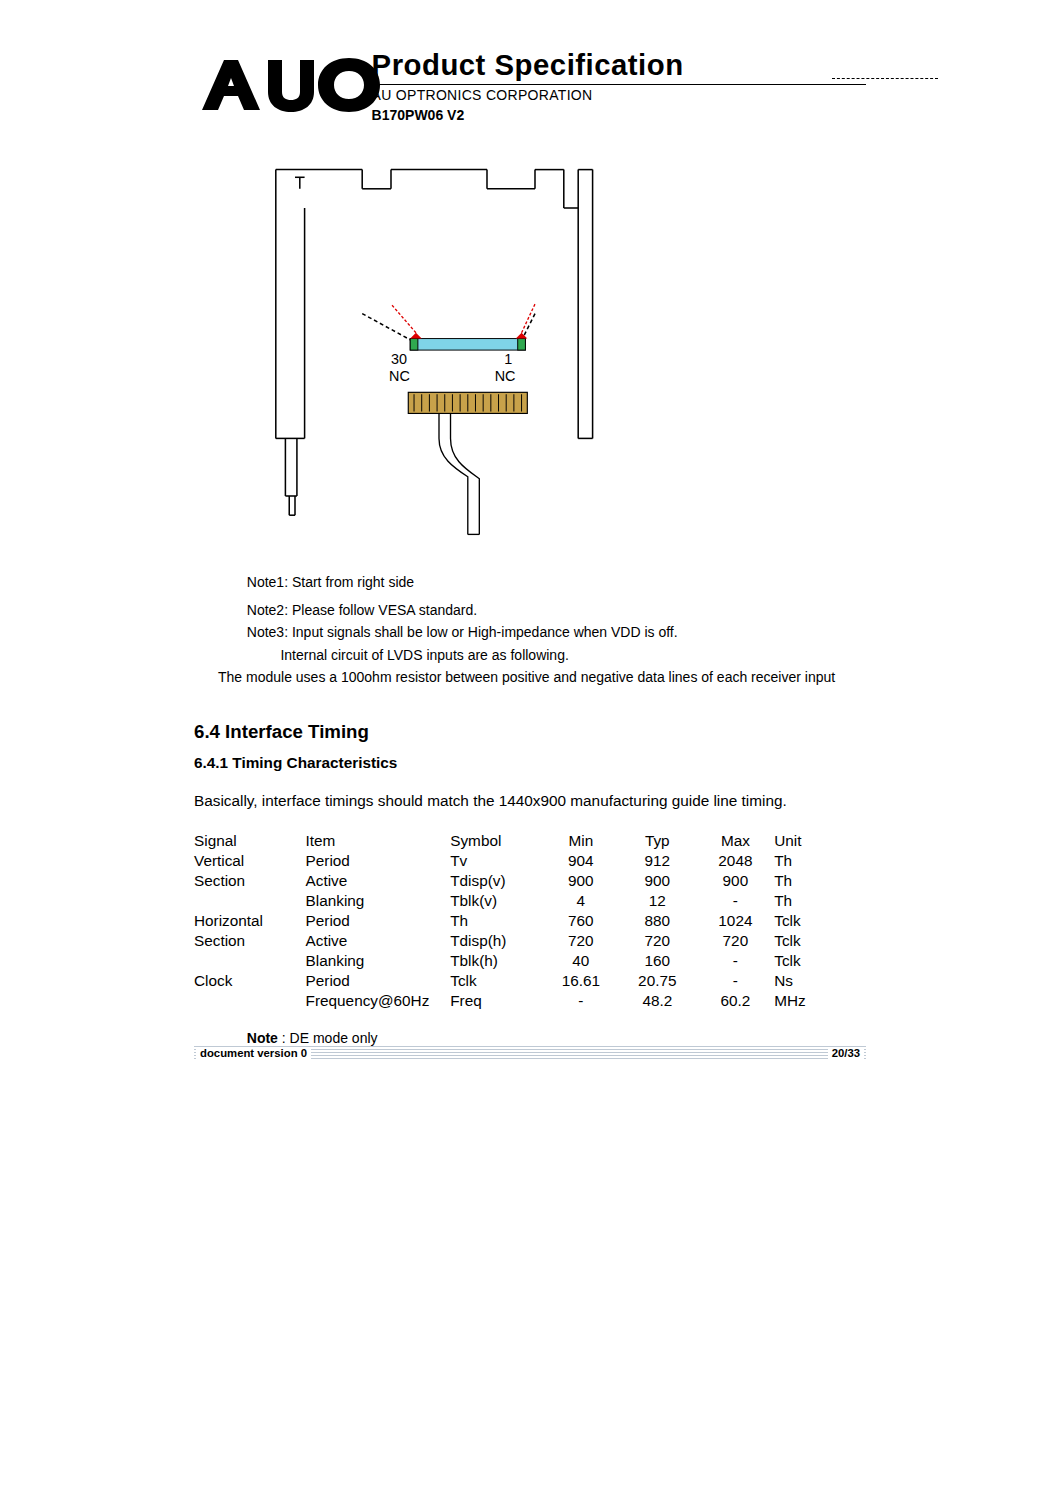Product Specification
AU OPTRONICS CORPORATION
B170PW06 V2
30 NC 1 NC
Note1: Start from right side
Note2: Please follow VESA standard.
Note3: Input signals shall be low or High-impedance when VDD is off.
Internal circuit of LVDS inputs are as following.
The module uses a 100ohm resistor between positive and negative data lines of each receiver input
6.4 Interface Timing
6.4.1 Timing Characteristics
Basically, interface timings should match the 1440x900 manufacturing guide line timing.
| Signal | Item | Symbol | Min | Typ | Max | Unit |
| --- | --- | --- | --- | --- | --- | --- |
| Vertical | Period | Tv | 904 | 912 | 2048 | Th |
| Section | Active | Tdisp(v) | 900 | 900 | 900 | Th |
| | Blanking | Tblk(v) | 4 | 12 | - | Th |
| Horizontal | Period | Th | 760 | 880 | 1024 | Tclk |
| Section | Active | Tdisp(h) | 720 | 720 | 720 | Tclk |
| | Blanking | Tblk(h) | 40 | 160 | - | Tclk |
| Clock | Period | Tclk | 16.61 | 20.75 | - | Ns |
| | Frequency@60Hz | Freq | - | 48.2 | 60.2 | MHz |
Note : DE mode only
document version 0 20/33